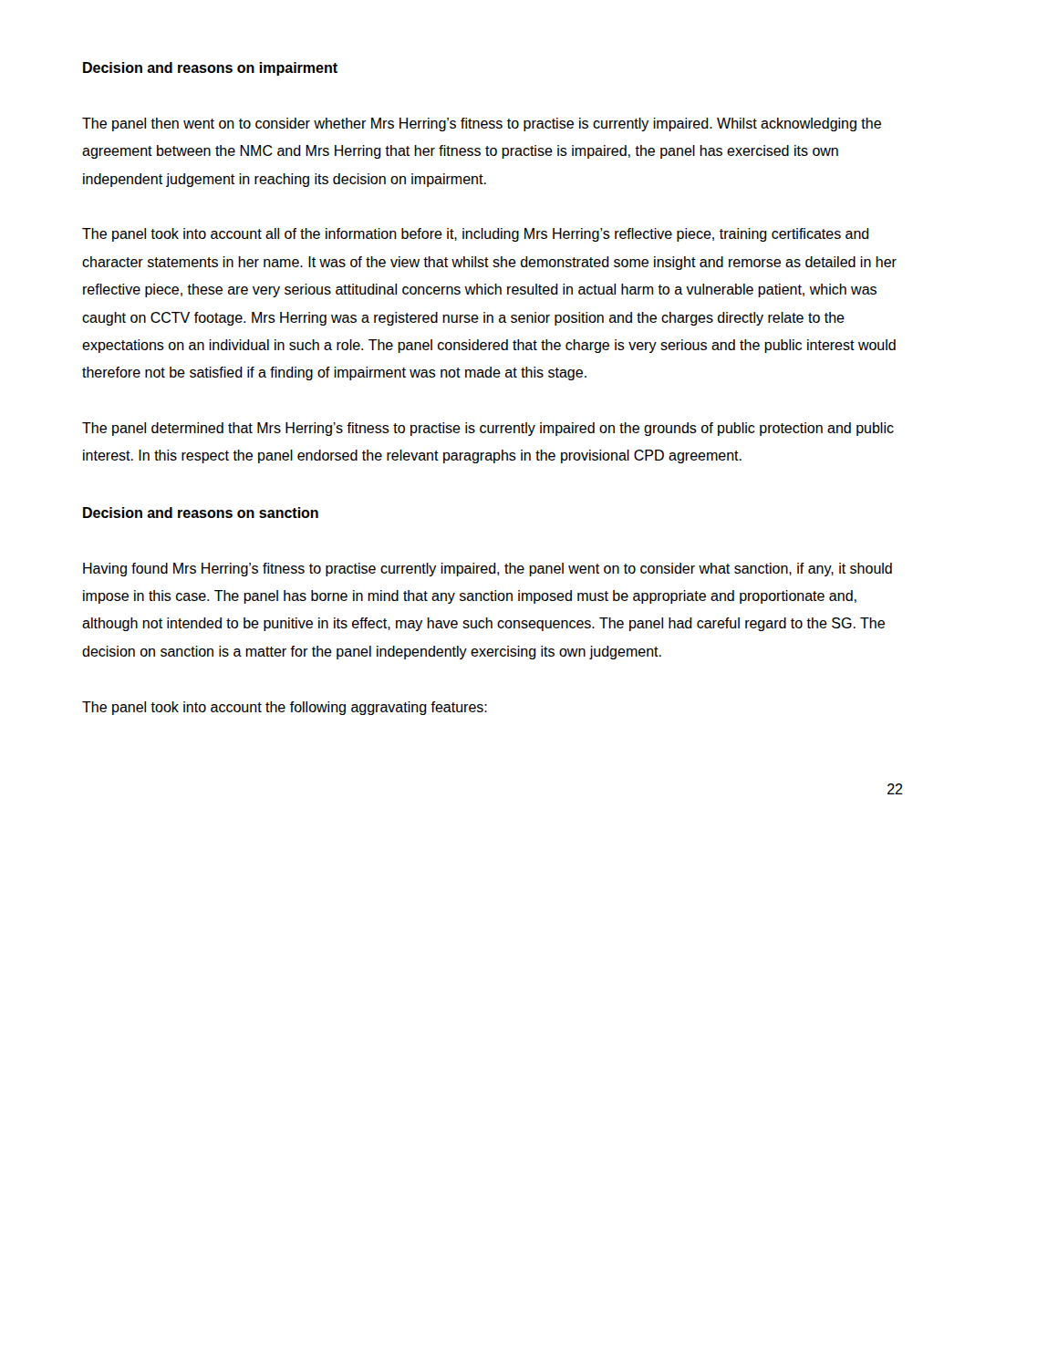Decision and reasons on impairment
The panel then went on to consider whether Mrs Herring’s fitness to practise is currently impaired. Whilst acknowledging the agreement between the NMC and Mrs Herring that her fitness to practise is impaired, the panel has exercised its own independent judgement in reaching its decision on impairment.
The panel took into account all of the information before it, including Mrs Herring’s reflective piece, training certificates and character statements in her name. It was of the view that whilst she demonstrated some insight and remorse as detailed in her reflective piece, these are very serious attitudinal concerns which resulted in actual harm to a vulnerable patient, which was caught on CCTV footage. Mrs Herring was a registered nurse in a senior position and the charges directly relate to the expectations on an individual in such a role. The panel considered that the charge is very serious and the public interest would therefore not be satisfied if a finding of impairment was not made at this stage.
The panel determined that Mrs Herring’s fitness to practise is currently impaired on the grounds of public protection and public interest. In this respect the panel endorsed the relevant paragraphs in the provisional CPD agreement.
Decision and reasons on sanction
Having found Mrs Herring’s fitness to practise currently impaired, the panel went on to consider what sanction, if any, it should impose in this case. The panel has borne in mind that any sanction imposed must be appropriate and proportionate and, although not intended to be punitive in its effect, may have such consequences. The panel had careful regard to the SG. The decision on sanction is a matter for the panel independently exercising its own judgement.
The panel took into account the following aggravating features:
22